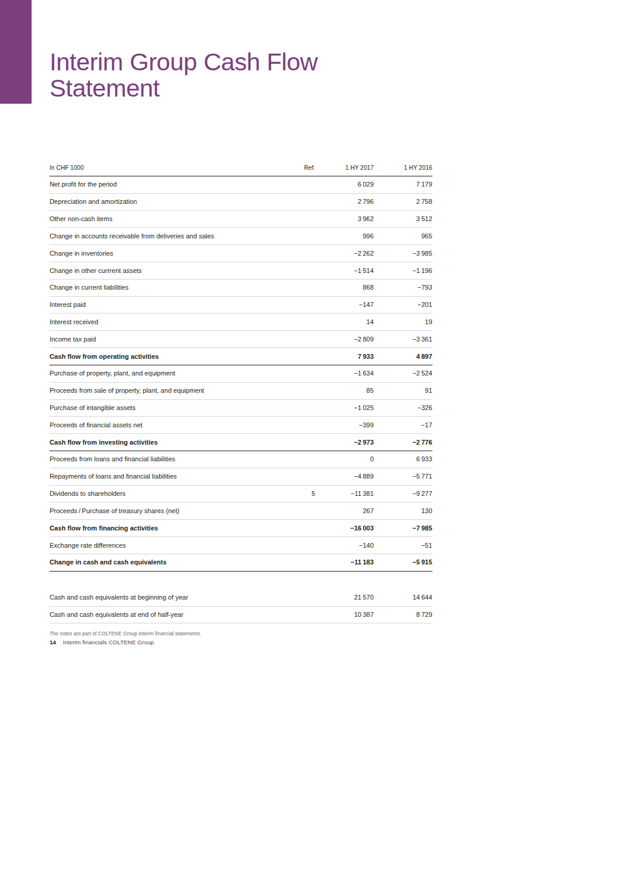Interim Group Cash Flow Statement
| In CHF 1000 | Ref. | 1 HY 2017 | 1 HY 2016 |
| --- | --- | --- | --- |
| Net profit for the period | | 6 029 | 7 179 |
| Depreciation and amortization | | 2 796 | 2 758 |
| Other non-cash items | | 3 962 | 3 512 |
| Change in accounts receivable from deliveries and sales | | 996 | 965 |
| Change in inventories | | −2 262 | −3 985 |
| Change in other currrent assets | | −1 514 | −1 196 |
| Change in current liabilities | | 868 | −793 |
| Interest paid | | −147 | −201 |
| Interest received | | 14 | 19 |
| Income tax paid | | −2 809 | −3 361 |
| Cash flow from operating activities | | 7 933 | 4 897 |
| Purchase of property, plant, and equipment | | −1 634 | −2 524 |
| Proceeds from sale of property, plant, and equipment | | 85 | 91 |
| Purchase of intangible assets | | −1 025 | −326 |
| Proceeds of financial assets net | | −399 | −17 |
| Cash flow from investing activities | | −2 973 | −2 776 |
| Proceeds from loans and financial liabilities | | 0 | 6 933 |
| Repayments of loans and financial liabilities | | −4 889 | −5 771 |
| Dividends to shareholders | 5 | −11 381 | −9 277 |
| Proceeds / Purchase of treasury shares (net) | | 267 | 130 |
| Cash flow from financing activities | | −16 003 | −7 985 |
| Exchange rate differences | | −140 | −51 |
| Change in cash and cash equivalents | | −11 183 | −5 915 |
| Cash and cash equivalents at beginning of year | | 21 570 | 14 644 |
| Cash and cash equivalents at end of half-year | | 10 387 | 8 729 |
The notes are part of COLTENE Group interim financial statements.
14 Interim financials COLTENE Group